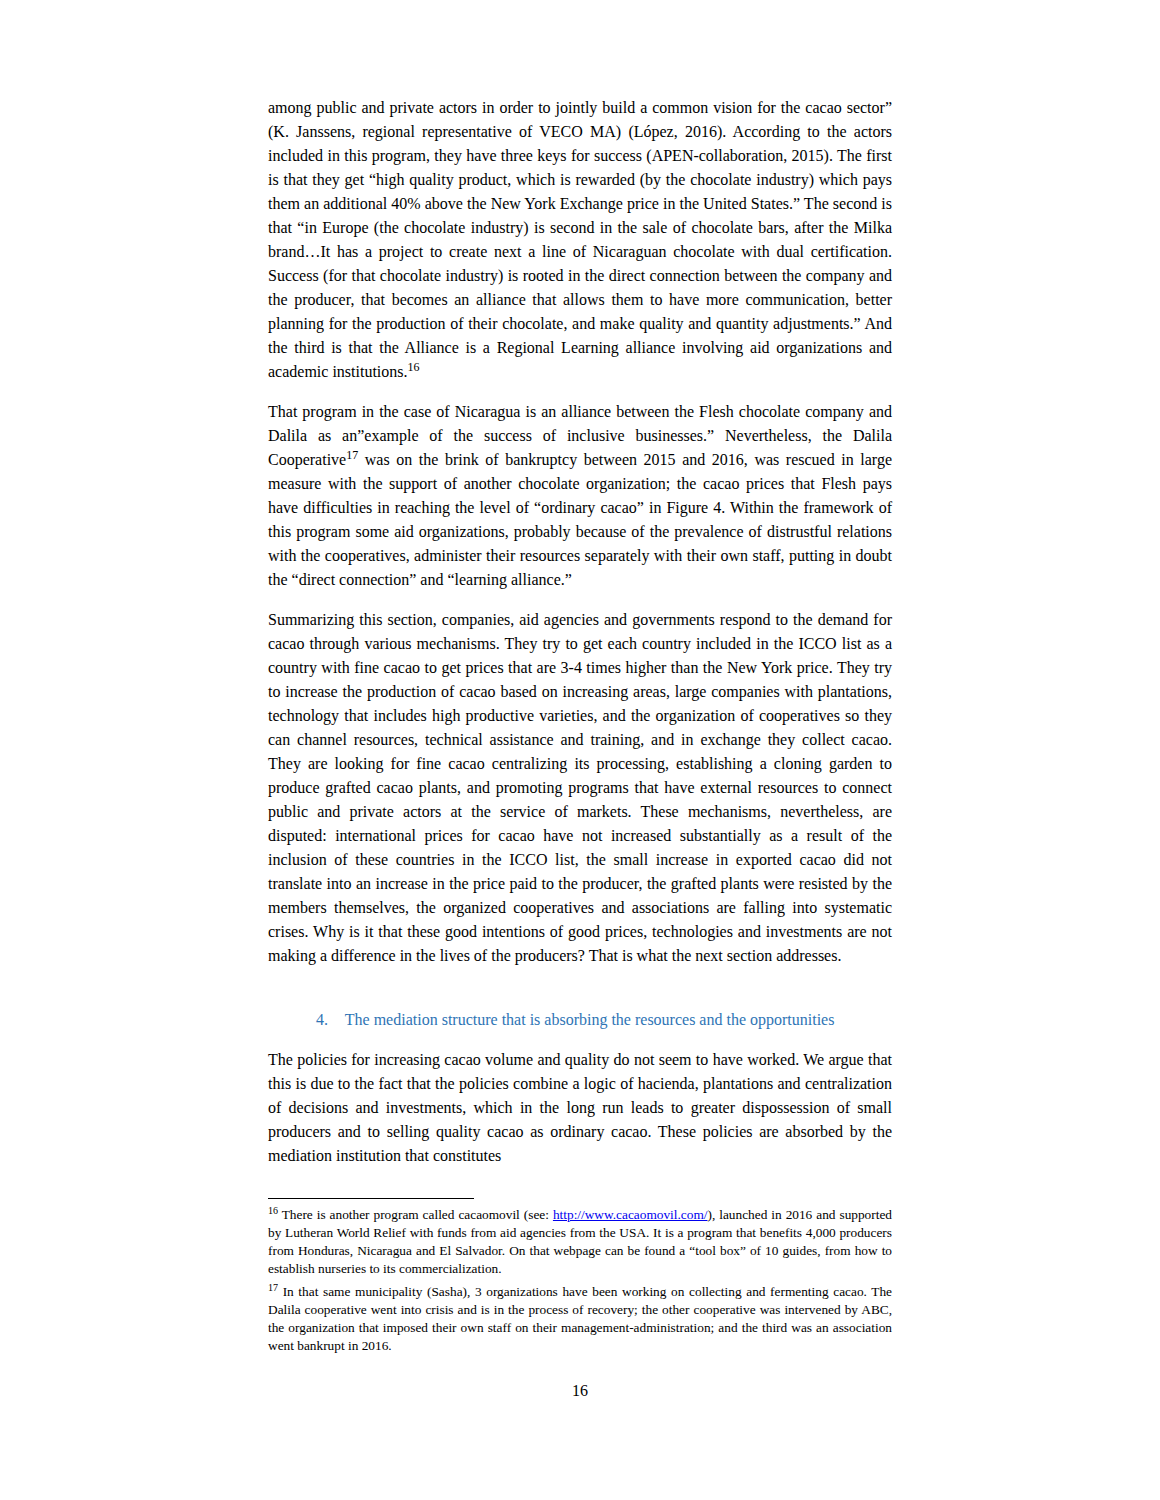among public and private actors in order to jointly build a common vision for the cacao sector” (K. Janssens, regional representative of VECO MA) (López, 2016). According to the actors included in this program, they have three keys for success (APEN-collaboration, 2015). The first is that they get “high quality product, which is rewarded (by the chocolate industry) which pays them an additional 40% above the New York Exchange price in the United States.” The second is that “in Europe (the chocolate industry) is second in the sale of chocolate bars, after the Milka brand…It has a project to create next a line of Nicaraguan chocolate with dual certification. Success (for that chocolate industry) is rooted in the direct connection between the company and the producer, that becomes an alliance that allows them to have more communication, better planning for the production of their chocolate, and make quality and quantity adjustments.” And the third is that the Alliance is a Regional Learning alliance involving aid organizations and academic institutions.16
That program in the case of Nicaragua is an alliance between the Flesh chocolate company and Dalila as an”example of the success of inclusive businesses.” Nevertheless, the Dalila Cooperative17 was on the brink of bankruptcy between 2015 and 2016, was rescued in large measure with the support of another chocolate organization; the cacao prices that Flesh pays have difficulties in reaching the level of “ordinary cacao” in Figure 4. Within the framework of this program some aid organizations, probably because of the prevalence of distrustful relations with the cooperatives, administer their resources separately with their own staff, putting in doubt the “direct connection” and “learning alliance.”
Summarizing this section, companies, aid agencies and governments respond to the demand for cacao through various mechanisms. They try to get each country included in the ICCO list as a country with fine cacao to get prices that are 3-4 times higher than the New York price. They try to increase the production of cacao based on increasing areas, large companies with plantations, technology that includes high productive varieties, and the organization of cooperatives so they can channel resources, technical assistance and training, and in exchange they collect cacao. They are looking for fine cacao centralizing its processing, establishing a cloning garden to produce grafted cacao plants, and promoting programs that have external resources to connect public and private actors at the service of markets. These mechanisms, nevertheless, are disputed: international prices for cacao have not increased substantially as a result of the inclusion of these countries in the ICCO list, the small increase in exported cacao did not translate into an increase in the price paid to the producer, the grafted plants were resisted by the members themselves, the organized cooperatives and associations are falling into systematic crises. Why is it that these good intentions of good prices, technologies and investments are not making a difference in the lives of the producers? That is what the next section addresses.
4. The mediation structure that is absorbing the resources and the opportunities
The policies for increasing cacao volume and quality do not seem to have worked. We argue that this is due to the fact that the policies combine a logic of hacienda, plantations and centralization of decisions and investments, which in the long run leads to greater dispossession of small producers and to selling quality cacao as ordinary cacao. These policies are absorbed by the mediation institution that constitutes
16 There is another program called cacaomovil (see: http://www.cacaomovil.com/), launched in 2016 and supported by Lutheran World Relief with funds from aid agencies from the USA. It is a program that benefits 4,000 producers from Honduras, Nicaragua and El Salvador. On that webpage can be found a “tool box” of 10 guides, from how to establish nurseries to its commercialization.
17 In that same municipality (Sasha), 3 organizations have been working on collecting and fermenting cacao. The Dalila cooperative went into crisis and is in the process of recovery; the other cooperative was intervened by ABC, the organization that imposed their own staff on their management-administration; and the third was an association went bankrupt in 2016.
16